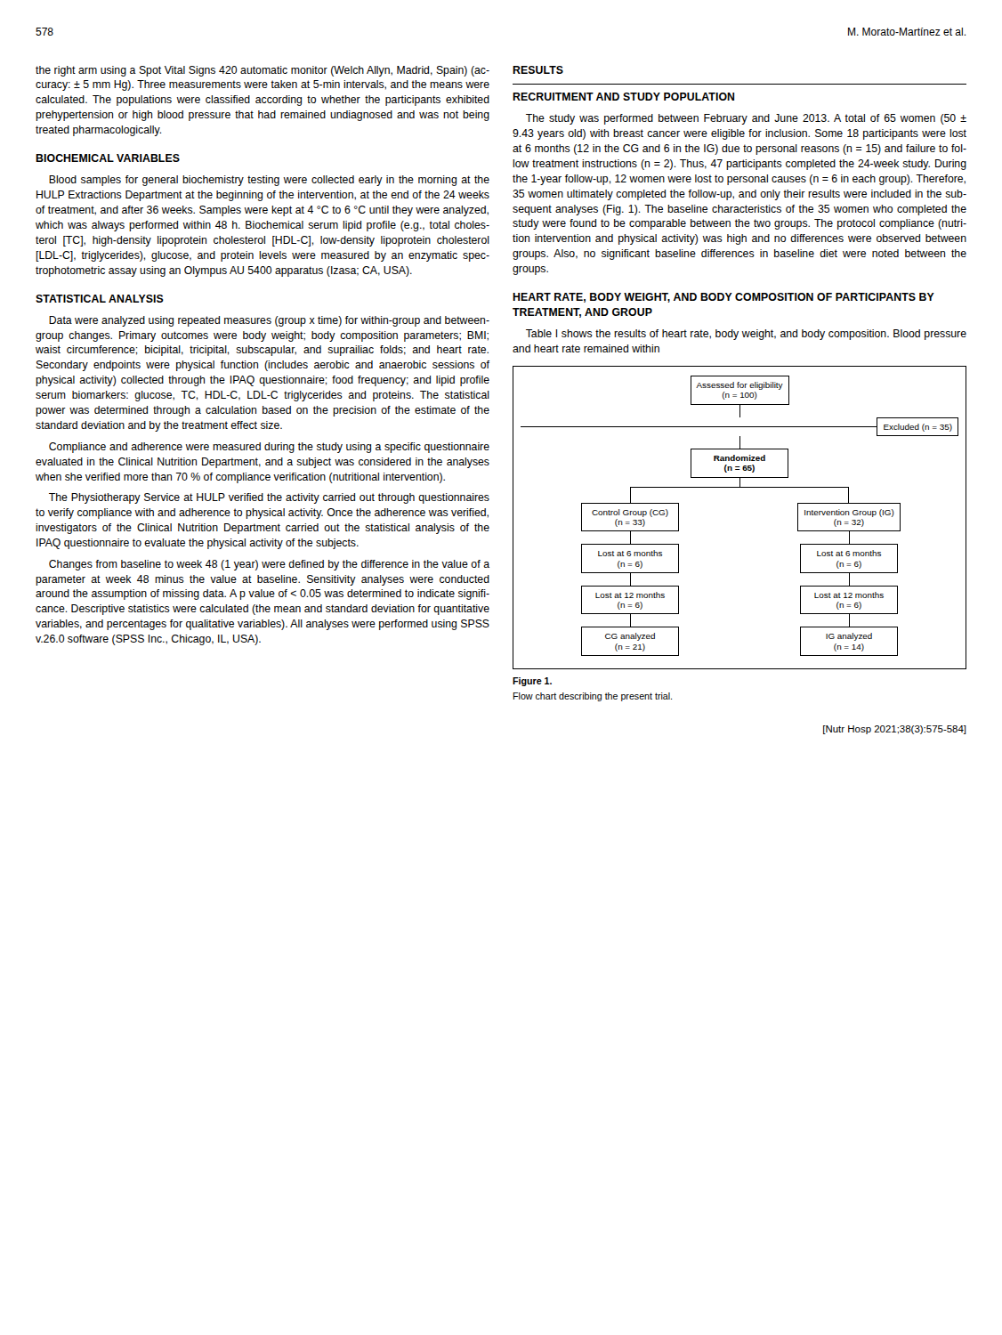578
M. Morato-Martínez et al.
the right arm using a Spot Vital Signs 420 automatic monitor (Welch Allyn, Madrid, Spain) (accuracy: ± 5 mm Hg). Three measurements were taken at 5-min intervals, and the means were calculated. The populations were classified according to whether the participants exhibited prehypertension or high blood pressure that had remained undiagnosed and was not being treated pharmacologically.
BIOCHEMICAL VARIABLES
Blood samples for general biochemistry testing were collected early in the morning at the HULP Extractions Department at the beginning of the intervention, at the end of the 24 weeks of treatment, and after 36 weeks. Samples were kept at 4 °C to 6 °C until they were analyzed, which was always performed within 48 h. Biochemical serum lipid profile (e.g., total cholesterol [TC], high-density lipoprotein cholesterol [HDL-C], low-density lipoprotein cholesterol [LDL-C], triglycerides), glucose, and protein levels were measured by an enzymatic spectrophotometric assay using an Olympus AU 5400 apparatus (Izasa; CA, USA).
STATISTICAL ANALYSIS
Data were analyzed using repeated measures (group x time) for within-group and between-group changes. Primary outcomes were body weight; body composition parameters; BMI; waist circumference; bicipital, tricipital, subscapular, and suprailiac folds; and heart rate. Secondary endpoints were physical function (includes aerobic and anaerobic sessions of physical activity) collected through the IPAQ questionnaire; food frequency; and lipid profile serum biomarkers: glucose, TC, HDL-C, LDL-C triglycerides and proteins. The statistical power was determined through a calculation based on the precision of the estimate of the standard deviation and by the treatment effect size.
Compliance and adherence were measured during the study using a specific questionnaire evaluated in the Clinical Nutrition Department, and a subject was considered in the analyses when she verified more than 70 % of compliance verification (nutritional intervention).
The Physiotherapy Service at HULP verified the activity carried out through questionnaires to verify compliance with and adherence to physical activity. Once the adherence was verified, investigators of the Clinical Nutrition Department carried out the statistical analysis of the IPAQ questionnaire to evaluate the physical activity of the subjects.
Changes from baseline to week 48 (1 year) were defined by the difference in the value of a parameter at week 48 minus the value at baseline. Sensitivity analyses were conducted around the assumption of missing data. A p value of < 0.05 was determined to indicate significance. Descriptive statistics were calculated (the mean and standard deviation for quantitative variables, and percentages for qualitative variables). All analyses were performed using SPSS v.26.0 software (SPSS Inc., Chicago, IL, USA).
RESULTS
RECRUITMENT AND STUDY POPULATION
The study was performed between February and June 2013. A total of 65 women (50 ± 9.43 years old) with breast cancer were eligible for inclusion. Some 18 participants were lost at 6 months (12 in the CG and 6 in the IG) due to personal reasons (n = 15) and failure to follow treatment instructions (n = 2). Thus, 47 participants completed the 24-week study. During the 1-year follow-up, 12 women were lost to personal causes (n = 6 in each group). Therefore, 35 women ultimately completed the follow-up, and only their results were included in the subsequent analyses (Fig. 1). The baseline characteristics of the 35 women who completed the study were found to be comparable between the two groups. The protocol compliance (nutrition intervention and physical activity) was high and no differences were observed between groups. Also, no significant baseline differences in baseline diet were noted between the groups.
HEART RATE, BODY WEIGHT, AND BODY COMPOSITION OF PARTICIPANTS BY TREATMENT, AND GROUP
Table I shows the results of heart rate, body weight, and body composition. Blood pressure and heart rate remained within
Assessed for eligibility
(n = 100)
Excluded (n = 35)
Randomized
(n = 65)
Control Group (CG)
(n = 33)
Lost at 6 months
(n = 6)
Lost at 12 months
(n = 6)
CG analyzed
(n = 21)
Intervention Group (IG)
(n = 32)
Lost at 6 months
(n = 6)
Lost at 12 months
(n = 6)
IG analyzed
(n = 14)
Figure 1. Flow chart describing the present trial.
[Nutr Hosp 2021;38(3):575-584]